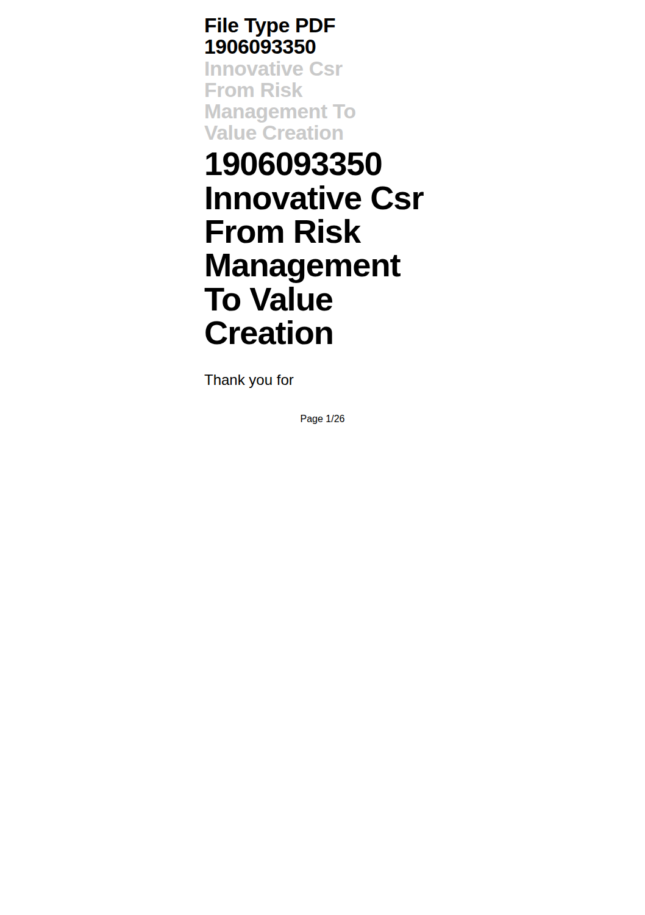File Type PDF
1906093350
Innovative Csr
From Risk
Management To
Value Creation
1906093350 Innovative Csr From Risk Management To Value Creation
Thank you for
Page 1/26